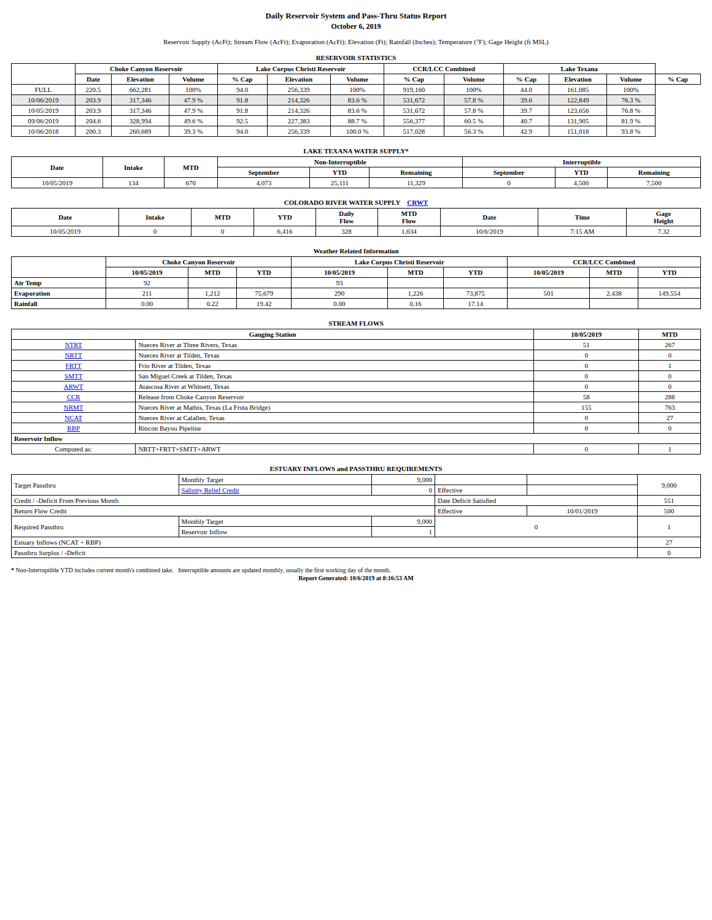Daily Reservoir System and Pass-Thru Status Report
October 6, 2019
Reservoir Supply (AcFt); Stream Flow (AcFt); Evaporation (AcFt); Elevation (Ft); Rainfall (Inches); Temperature (°F); Gage Height (ft MSL)
RESERVOIR STATISTICS
| | Choke Canyon Reservoir | Lake Corpus Christi Reservoir | CCR/LCC Combined | Lake Texana |
| --- | --- | --- | --- | --- |
| Date | Elevation | Volume | % Cap | Elevation | Volume | % Cap | Volume | % Cap | Elevation | Volume | % Cap |
| FULL | 220.5 | 662,281 | 100% | 94.0 | 256,339 | 100% | 919,160 | 100% | 44.0 | 161,085 | 100% |
| 10/06/2019 | 203.9 | 317,346 | 47.9 % | 91.8 | 214,326 | 83.6 % | 531,672 | 57.8 % | 39.6 | 122,849 | 76.3 % |
| 10/05/2019 | 203.9 | 317,346 | 47.9 % | 91.8 | 214,326 | 83.6 % | 531,672 | 57.8 % | 39.7 | 123,656 | 76.8 % |
| 09/06/2019 | 204.6 | 328,994 | 49.6 % | 92.5 | 227,383 | 88.7 % | 556,377 | 60.5 % | 40.7 | 131,905 | 81.9 % |
| 10/06/2018 | 200.3 | 260,689 | 39.3 % | 94.0 | 256,339 | 100.0 % | 517,028 | 56.3 % | 42.9 | 151,018 | 93.8 % |
LAKE TEXANA WATER SUPPLY*
| Date | Intake | MTD | Non-Interruptible | Interruptible |
| --- | --- | --- | --- | --- |
| September | YTD | Remaining | September | YTD | Remaining |
| 10/05/2019 | 134 | 670 | 4,073 | 25,111 | 11,329 | 0 | 4,500 | 7,500 |
COLORADO RIVER WATER SUPPLY CRWT
| Date | Intake | MTD | YTD | Daily Flow | MTD Flow | Date | Time | Gage Height |
| --- | --- | --- | --- | --- | --- | --- | --- | --- |
| 10/05/2019 | 0 | 0 | 6,416 | 328 | 1,634 | 10/6/2019 | 7:15 AM | 7.32 |
Weather Related Information
| | Choke Canyon Reservoir | Lake Corpus Christi Reservoir | CCR/LCC Combined |
| --- | --- | --- | --- |
| 10/05/2019 | MTD | YTD | 10/05/2019 | MTD | YTD | 10/05/2019 | MTD | YTD |
| Air Temp | 92 | | | 93 | | | | | |
| Evaporation | 211 | 1,212 | 75,679 | 290 | 1,226 | 73,875 | 501 | 2,438 | 149,554 |
| Rainfall | 0.00 | 0.22 | 19.42 | 0.00 | 0.16 | 17.14 | | | |
STREAM FLOWS
| Gauging Station | 10/05/2019 | MTD |
| --- | --- | --- |
| NTRT | Nueces River at Three Rivers, Texas | 51 | 267 |
| NRTT | Nueces River at Tilden, Texas | 0 | 0 |
| FRTT | Frio River at Tilden, Texas | 0 | 1 |
| SMTT | San Miguel Creek at Tilden, Texas | 0 | 0 |
| ARWT | Atascosa River at Whitsett, Texas | 0 | 0 |
| CCR | Release from Choke Canyon Reservoir | 58 | 288 |
| NRMT | Nueces River at Mathis, Texas (La Fruta Bridge) | 155 | 763 |
| NCAT | Nueces River at Calallen, Texas | 0 | 27 |
| RBP | Rincon Bayou Pipeline | 0 | 0 |
| Reservoir Inflow |
| Computed as: | NRTT+FRTT+SMTT+ARWT | 0 | 1 |
ESTUARY INFLOWS and PASSTHRU REQUIREMENTS
| Target Passthru | Monthly Target | 9,000 | | | 9,000 |
| Salinity Relief Credit | 0 | Effective | |
| Credit / -Deficit From Previous Month | Date Deficit Satisfied | 551 |
| Return Flow Credit | Effective | 10/01/2019 | 500 |
| Required Passthru | Monthly Target | 9,000 | 0 | 1 |
| Reservoir Inflow | 1 |
| Estuary Inflows (NCAT + RBP) | 27 |
| Passthru Surplus / -Deficit | 0 |
* Non-Interruptible YTD includes current month's combined take. Interruptible amounts are updated monthly, usually the first working day of the month.
Report Generated: 10/6/2019 at 8:16:53 AM